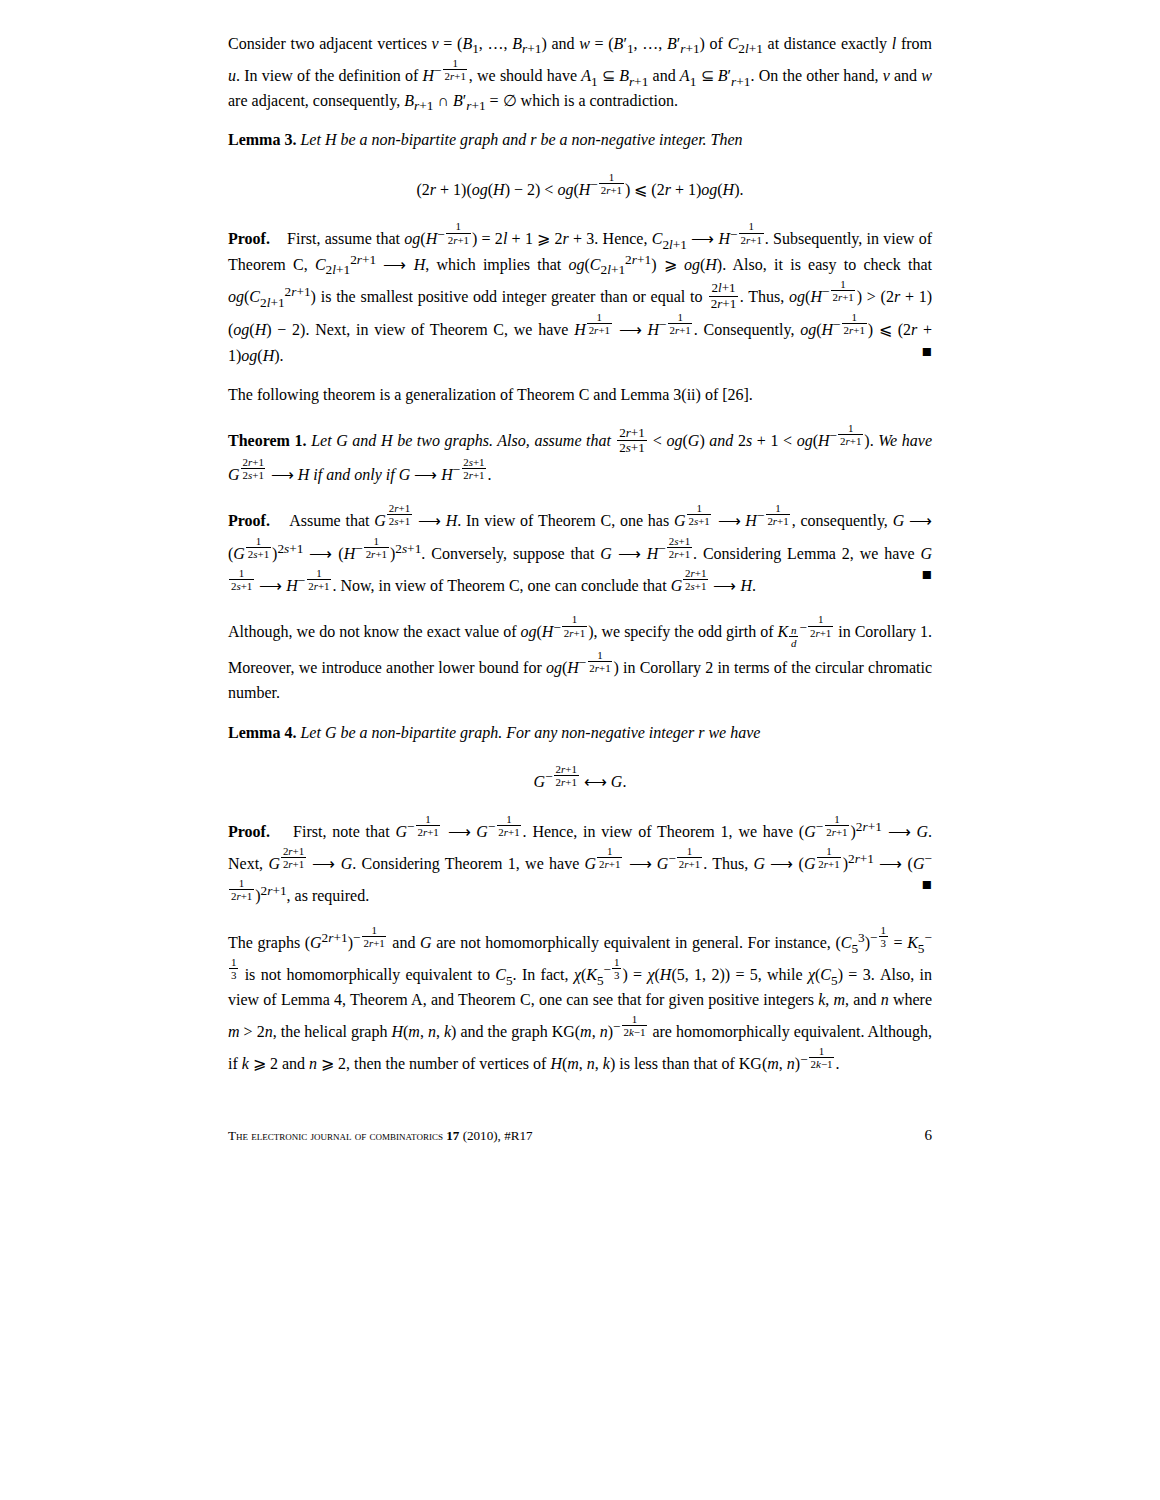Consider two adjacent vertices v = (B1, …, Br+1) and w = (B′1, …, B′r+1) of C2l+1 at distance exactly l from u. In view of the definition of H−12r+1, we should have A1 ⊆ Br+1 and A1 ⊆ B′r+1. On the other hand, v and w are adjacent, consequently, Br+1 ∩ B′r+1 = ∅ which is a contradiction.
Lemma 3. Let H be a non-bipartite graph and r be a non-negative integer. Then
(2r + 1)(og(H) − 2) < og(H−12r+1) ⩽ (2r + 1)og(H).
Proof. First, assume that og(H−12r+1) = 2l + 1 ⩾ 2r + 3. Hence, C2l+1 ⟶ H−12r+1. Subsequently, in view of Theorem C, C2l+12r+1 ⟶ H, which implies that og(C2l+12r+1) ⩾ og(H). Also, it is easy to check that og(C2l+12r+1) is the smallest positive odd integer greater than or equal to 2l+12r+1. Thus, og(H−12r+1) > (2r + 1)(og(H) − 2). Next, in view of Theorem C, we have H12r+1 ⟶ H−12r+1. Consequently, og(H−12r+1) ⩽ (2r + 1)og(H). ■
The following theorem is a generalization of Theorem C and Lemma 3(ii) of [26].
Theorem 1. Let G and H be two graphs. Also, assume that 2r+12s+1 < og(G) and 2s + 1 < og(H−12r+1). We have G2r+12s+1 ⟶ H if and only if G ⟶ H−2s+12r+1.
Proof. Assume that G2r+12s+1 ⟶ H. In view of Theorem C, one has G12s+1 ⟶ H−12r+1, consequently, G ⟶ (G12s+1)2s+1 ⟶ (H−12r+1)2s+1. Conversely, suppose that G ⟶ H−2s+12r+1. Considering Lemma 2, we have G12s+1 ⟶ H−12r+1. Now, in view of Theorem C, one can conclude that G2r+12s+1 ⟶ H. ■
Although, we do not know the exact value of og(H−12r+1), we specify the odd girth of Knd−12r+1 in Corollary 1. Moreover, we introduce another lower bound for og(H−12r+1) in Corollary 2 in terms of the circular chromatic number.
Lemma 4. Let G be a non-bipartite graph. For any non-negative integer r we have
G−2r+12r+1 ⟷ G.
Proof. First, note that G−12r+1 ⟶ G−12r+1. Hence, in view of Theorem 1, we have (G−12r+1)2r+1 ⟶ G. Next, G2r+12r+1 ⟶ G. Considering Theorem 1, we have G12r+1 ⟶ G−12r+1. Thus, G ⟶ (G12r+1)2r+1 ⟶ (G−12r+1)2r+1, as required. ■
The graphs (G2r+1)−12r+1 and G are not homomorphically equivalent in general. For instance, (C53)−13 = K5−13 is not homomorphically equivalent to C5. In fact, χ(K5−13) = χ(H(5, 1, 2)) = 5, while χ(C5) = 3. Also, in view of Lemma 4, Theorem A, and Theorem C, one can see that for given positive integers k, m, and n where m > 2n, the helical graph H(m, n, k) and the graph KG(m, n)−12k−1 are homomorphically equivalent. Although, if k ⩾ 2 and n ⩾ 2, then the number of vertices of H(m, n, k) is less than that of KG(m, n)−12k−1.
The electronic journal of combinatorics 17 (2010), #R17 6